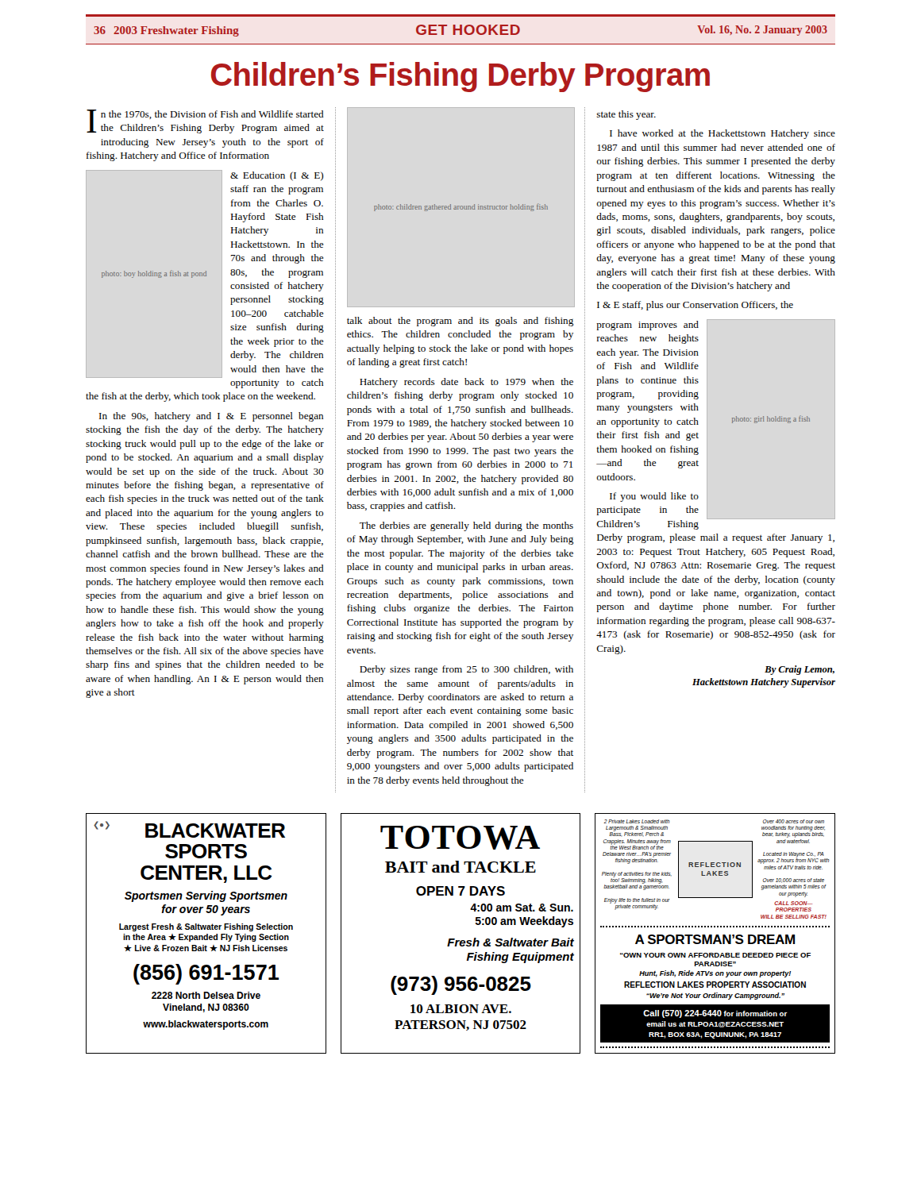362003 Freshwater Fishing
GET HOOKED
Vol. 16, No. 2 January 2003
Children’s Fishing Derby Program
In the 1970s, the Division of Fish and Wildlife started the Children’s Fishing Derby Program aimed at introducing New Jersey’s youth to the sport of fishing. Hatchery and Office of Information
photo: boy holding a fish at pond
& Education (I & E) staff ran the program from the Charles O. Hayford State Fish Hatchery in Hackettstown. In the 70s and through the 80s, the program consisted of hatchery personnel stocking 100–200 catchable size sunfish during the week prior to the derby. The children would then have the opportunity to catch the fish at the derby, which took place on the weekend.
In the 90s, hatchery and I & E personnel began stocking the fish the day of the derby. The hatchery stocking truck would pull up to the edge of the lake or pond to be stocked. An aquarium and a small display would be set up on the side of the truck. About 30 minutes before the fishing began, a representative of each fish species in the truck was netted out of the tank and placed into the aquarium for the young anglers to view. These species included bluegill sunfish, pumpkinseed sunfish, largemouth bass, black crappie, channel catfish and the brown bullhead. These are the most common species found in New Jersey’s lakes and ponds. The hatchery employee would then remove each species from the aquarium and give a brief lesson on how to handle these fish. This would show the young anglers how to take a fish off the hook and properly release the fish back into the water without harming themselves or the fish. All six of the above species have sharp fins and spines that the children needed to be aware of when handling. An I & E person would then give a short
photo: children gathered around instructor holding fish
talk about the program and its goals and fishing ethics. The children concluded the program by actually helping to stock the lake or pond with hopes of landing a great first catch!
Hatchery records date back to 1979 when the children’s fishing derby program only stocked 10 ponds with a total of 1,750 sunfish and bullheads. From 1979 to 1989, the hatchery stocked between 10 and 20 derbies per year. About 50 derbies a year were stocked from 1990 to 1999. The past two years the program has grown from 60 derbies in 2000 to 71 derbies in 2001. In 2002, the hatchery provided 80 derbies with 16,000 adult sunfish and a mix of 1,000 bass, crappies and catfish.
The derbies are generally held during the months of May through September, with June and July being the most popular. The majority of the derbies take place in county and municipal parks in urban areas. Groups such as county park commissions, town recreation departments, police associations and fishing clubs organize the derbies. The Fairton Correctional Institute has supported the program by raising and stocking fish for eight of the south Jersey events.
Derby sizes range from 25 to 300 children, with almost the same amount of parents/adults in attendance. Derby coordinators are asked to return a small report after each event containing some basic information. Data compiled in 2001 showed 6,500 young anglers and 3500 adults participated in the derby program. The numbers for 2002 show that 9,000 youngsters and over 5,000 adults participated in the 78 derby events held throughout the
state this year.
I have worked at the Hackettstown Hatchery since 1987 and until this summer had never attended one of our fishing derbies. This summer I presented the derby program at ten different locations. Witnessing the turnout and enthusiasm of the kids and parents has really opened my eyes to this program’s success. Whether it’s dads, moms, sons, daughters, grandparents, boy scouts, girl scouts, disabled individuals, park rangers, police officers or anyone who happened to be at the pond that day, everyone has a great time! Many of these young anglers will catch their first fish at these derbies. With the cooperation of the Division’s hatchery and
I & E staff, plus our Conservation Officers, the
photo: girl holding a fish
program improves and reaches new heights each year. The Division of Fish and Wildlife plans to continue this program, providing many youngsters with an opportunity to catch their first fish and get them hooked on fishing—and the great outdoors.
If you would like to participate in the Children’s Fishing Derby program, please mail a request after January 1, 2003 to: Pequest Trout Hatchery, 605 Pequest Road, Oxford, NJ 07863 Attn: Rosemarie Greg. The request should include the date of the derby, location (county and town), pond or lake name, organization, contact person and daytime phone number. For further information regarding the program, please call 908-637-4173 (ask for Rosemarie) or 908-852-4950 (ask for Craig).
By Craig Lemon,
Hackettstown Hatchery Supervisor
❮●❯
BLACKWATER
SPORTS
CENTER, LLC
Sportsmen Serving Sportsmen
for over 50 years
Largest Fresh & Saltwater Fishing Selection
in the Area ★ Expanded Fly Tying Section
★ Live & Frozen Bait ★ NJ Fish Licenses
(856) 691-1571
2228 North Delsea Drive
Vineland, NJ 08360
www.blackwatersports.com
TOTOWA
BAIT and TACKLE
OPEN 7 DAYS
4:00 am Sat. & Sun.
5:00 am Weekdays
Fresh & Saltwater Bait
Fishing Equipment
(973) 956-0825
10 ALBION AVE.
PATERSON, NJ 07502
2 Private Lakes Loaded with Largemouth & Smallmouth Bass, Pickerel, Perch & Crappies. Minutes away from the West Branch of the Delaware river…PA’s premier fishing destination.
Plenty of activities for the kids, too! Swimming, hiking, basketball and a gameroom.
Enjoy life to the fullest in our private community.
REFLECTION
LAKES
Over 400 acres of our own woodlands for hunting deer, bear, turkey, uplands birds, and waterfowl.
Located in Wayne Co., PA approx. 2 hours from NYC with miles of ATV trails to ride.
Over 10,000 acres of state gamelands within 5 miles of our property.
CALL SOON—PROPERTIES
WILL BE SELLING FAST!
A SPORTSMAN’S DREAM
“OWN YOUR OWN AFFORDABLE DEEDED PIECE OF PARADISE”
Hunt, Fish, Ride ATVs on your own property!
REFLECTION LAKES PROPERTY ASSOCIATION
“We’re Not Your Ordinary Campground.”
Call (570) 224-6440 for information or
email us at RLPOA1@EZACCESS.NET
RR1, BOX 63A, EQUINUNK, PA 18417